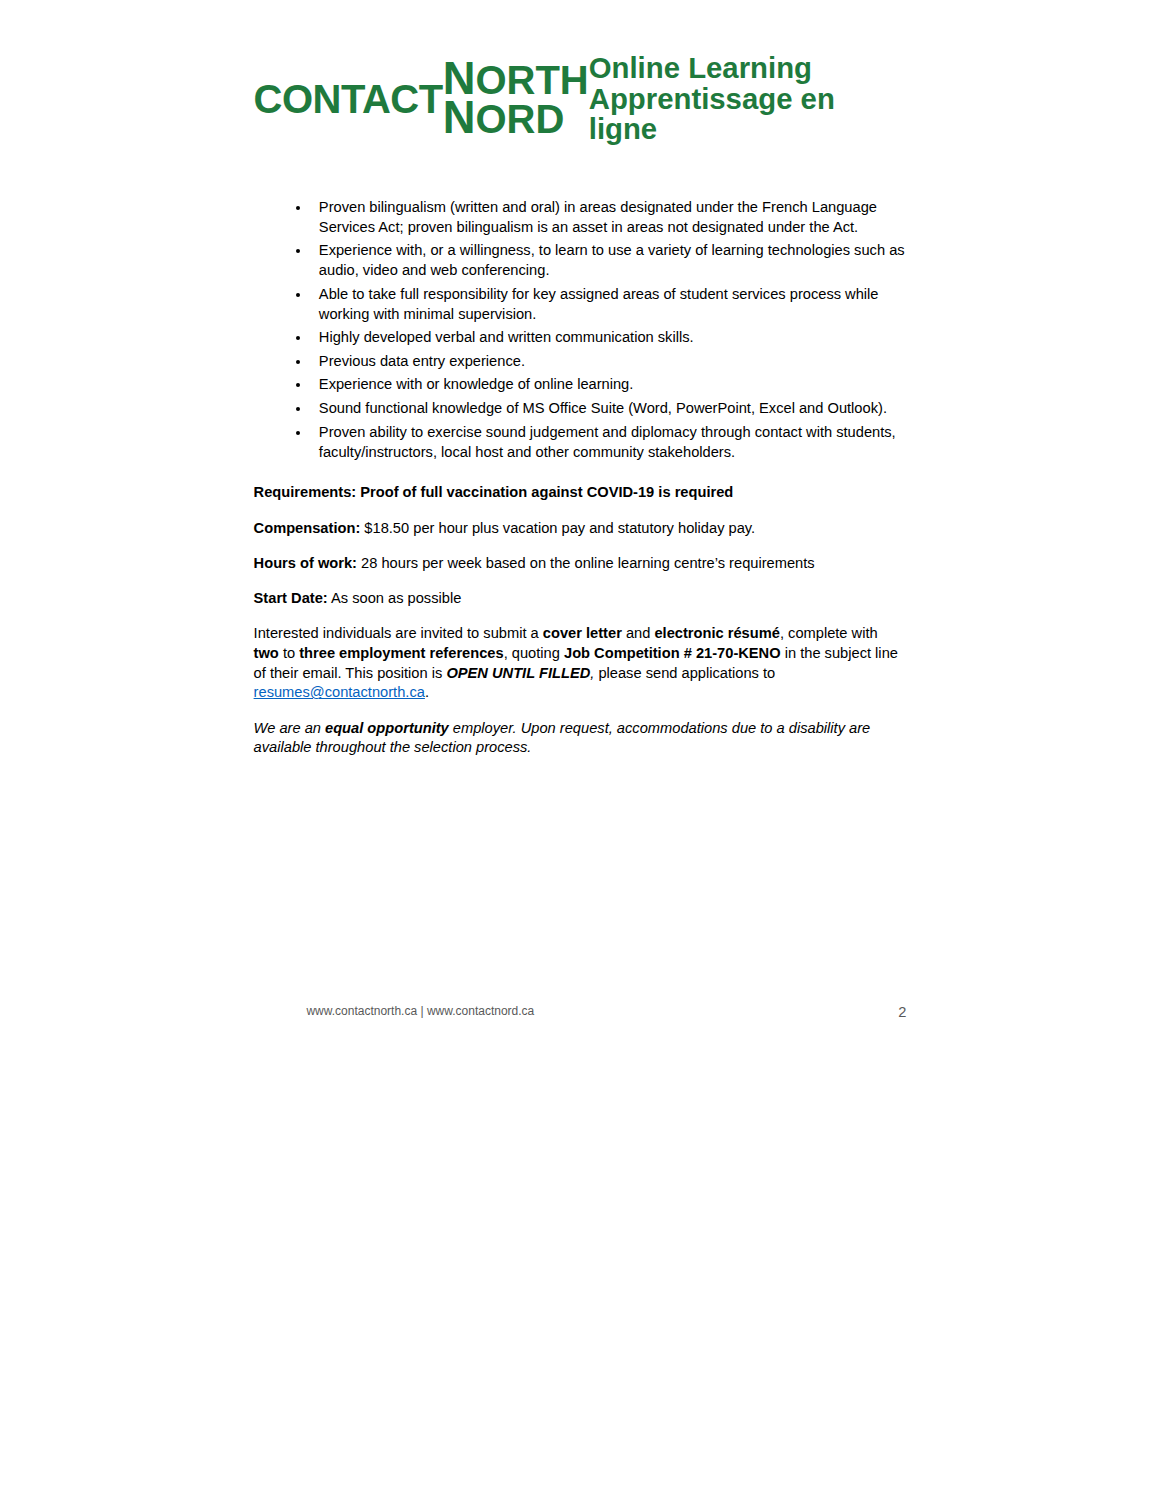| CONTACT | N ORTH N ORD | Online Learning Apprentissage en ligne |
Proven bilingualism (written and oral) in areas designated under the French Language Services Act; proven bilingualism is an asset in areas not designated under the Act.
Experience with, or a willingness, to learn to use a variety of learning technologies such as audio, video and web conferencing.
Able to take full responsibility for key assigned areas of student services process while working with minimal supervision.
Highly developed verbal and written communication skills.
Previous data entry experience.
Experience with or knowledge of online learning.
Sound functional knowledge of MS Office Suite (Word, PowerPoint, Excel and Outlook).
Proven ability to exercise sound judgement and diplomacy through contact with students, faculty/instructors, local host and other community stakeholders.
Requirements: Proof of full vaccination against COVID-19 is required
Compensation: $18.50 per hour plus vacation pay and statutory holiday pay.
Hours of work: 28 hours per week based on the online learning centre’s requirements
Start Date: As soon as possible
Interested individuals are invited to submit a cover letter and electronic résumé, complete with two to three employment references, quoting Job Competition # 21-70-KENO in the subject line of their email. This position is OPEN UNTIL FILLED, please send applications to resumes@contactnorth.ca.
We are an equal opportunity employer. Upon request, accommodations due to a disability are available throughout the selection process.
2 www.contactnorth.ca | www.contactnord.ca